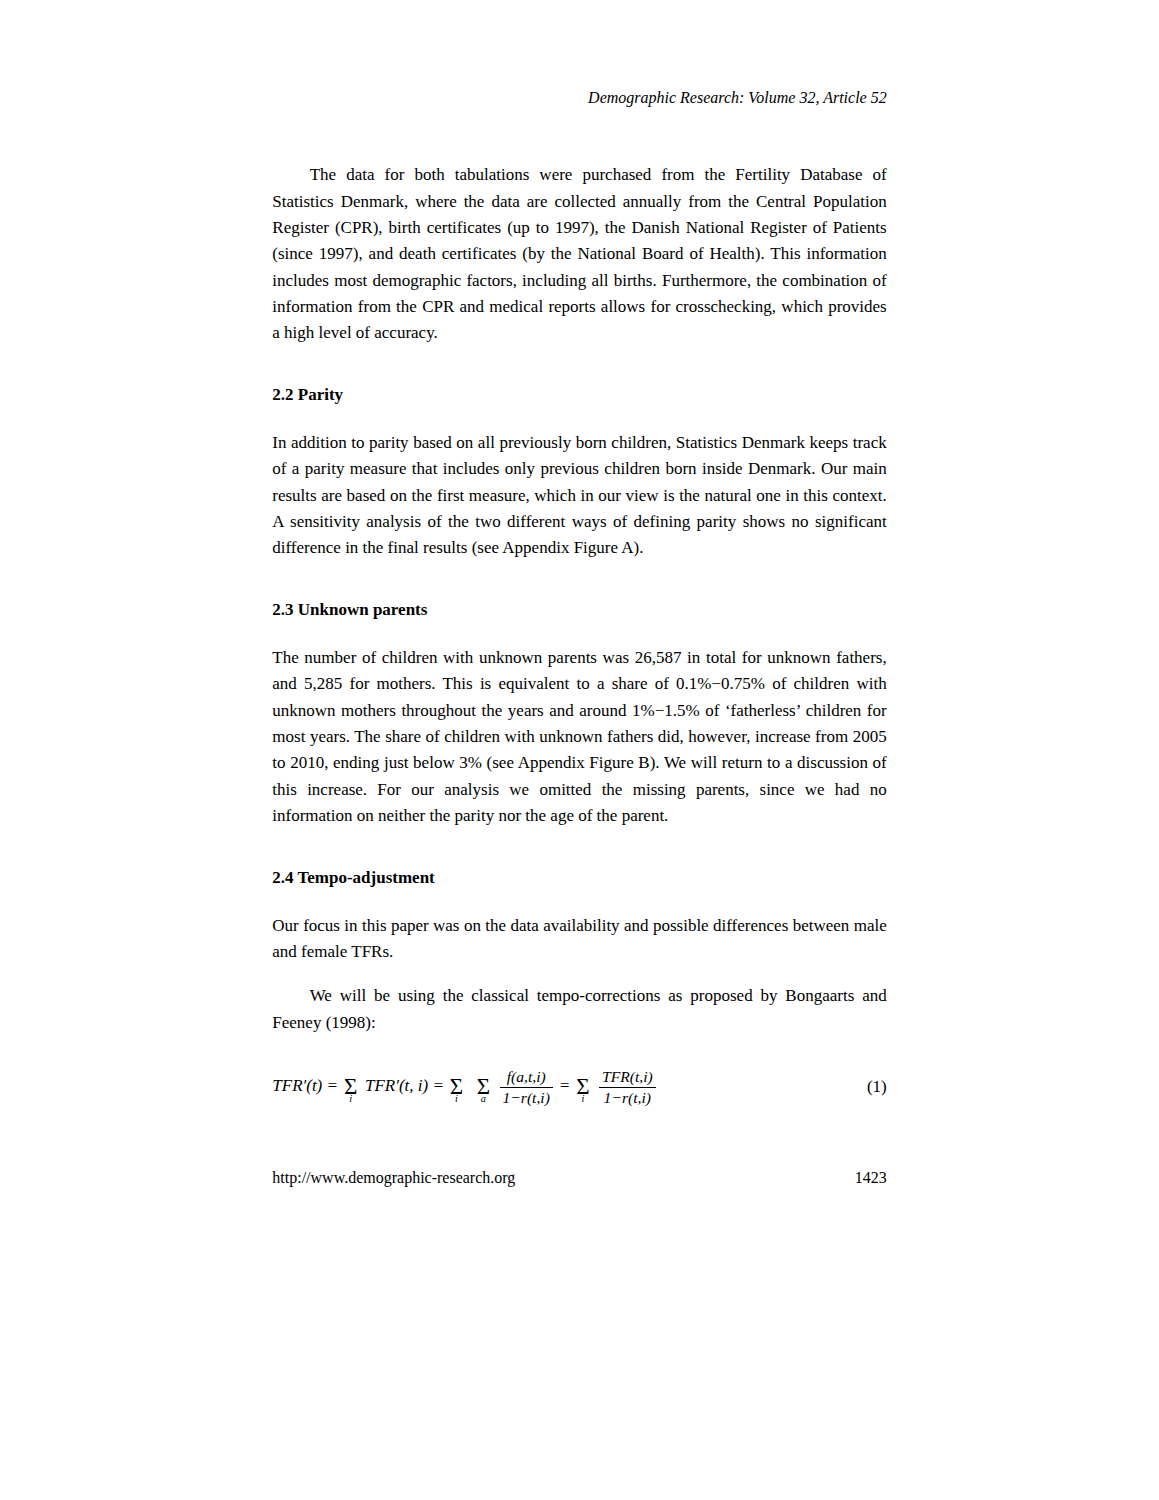Demographic Research: Volume 32, Article 52
The data for both tabulations were purchased from the Fertility Database of Statistics Denmark, where the data are collected annually from the Central Population Register (CPR), birth certificates (up to 1997), the Danish National Register of Patients (since 1997), and death certificates (by the National Board of Health). This information includes most demographic factors, including all births. Furthermore, the combination of information from the CPR and medical reports allows for crosschecking, which provides a high level of accuracy.
2.2 Parity
In addition to parity based on all previously born children, Statistics Denmark keeps track of a parity measure that includes only previous children born inside Denmark. Our main results are based on the first measure, which in our view is the natural one in this context. A sensitivity analysis of the two different ways of defining parity shows no significant difference in the final results (see Appendix Figure A).
2.3 Unknown parents
The number of children with unknown parents was 26,587 in total for unknown fathers, and 5,285 for mothers. This is equivalent to a share of 0.1%−0.75% of children with unknown mothers throughout the years and around 1%−1.5% of ‘fatherless’ children for most years. The share of children with unknown fathers did, however, increase from 2005 to 2010, ending just below 3% (see Appendix Figure B). We will return to a discussion of this increase. For our analysis we omitted the missing parents, since we had no information on neither the parity nor the age of the parent.
2.4 Tempo-adjustment
Our focus in this paper was on the data availability and possible differences between male and female TFRs.
We will be using the classical tempo-corrections as proposed by Bongaarts and Feeney (1998):
TFR′(t) = Σi TFR′(t, i) = Σi Σa f(a,t,i) 1−r(t,i) = Σi TFR(t,i) 1−r(t,i) (1)
http://www.demographic-research.org 1423